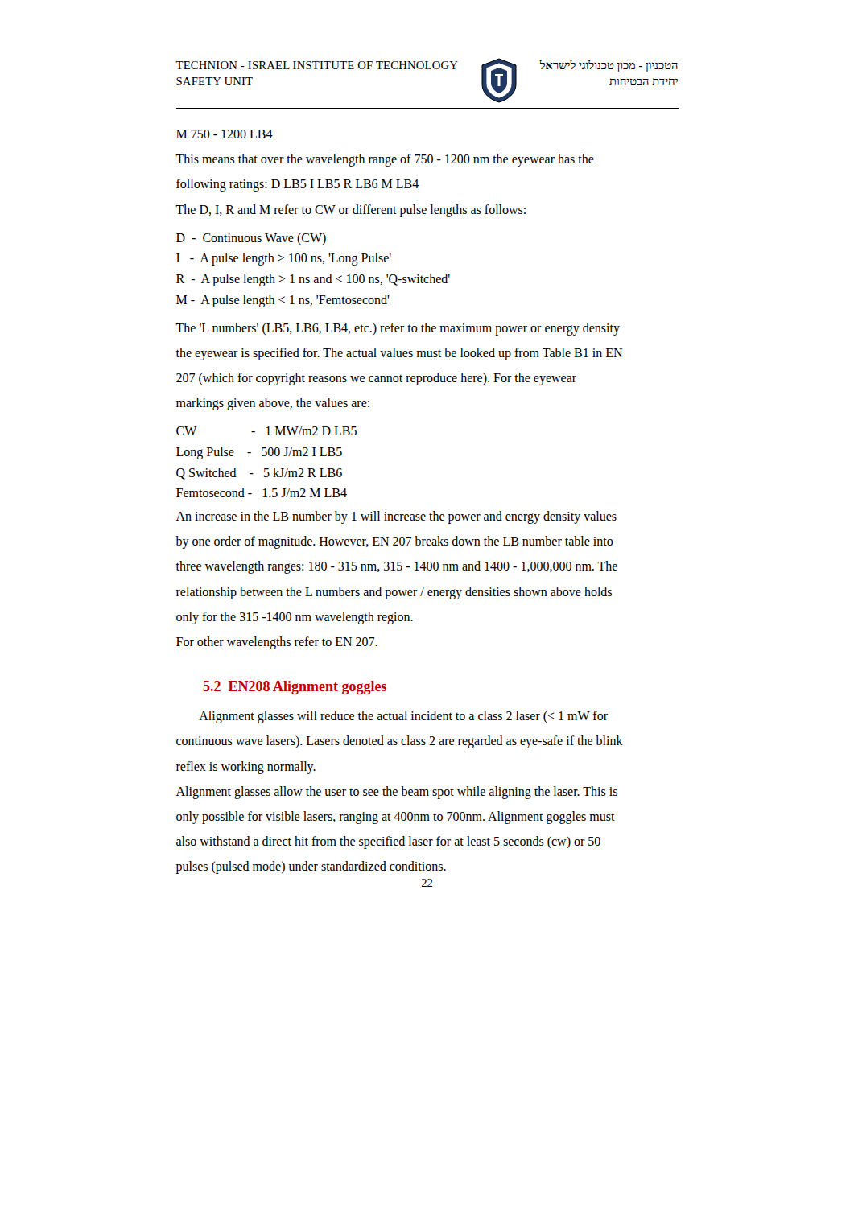TECHNION - ISRAEL INSTITUTE OF TECHNOLOGY
SAFETY UNIT
הטכניון - מכון טכנולוגי לישראל
יחידת הבטיחות
M 750 - 1200 LB4
This means that over the wavelength range of 750 - 1200 nm the eyewear has the
following ratings: D LB5 I LB5 R LB6 M LB4
The D, I, R and M refer to CW or different pulse lengths as follows:
D - Continuous Wave (CW)
I - A pulse length > 100 ns, 'Long Pulse'
R - A pulse length > 1 ns and < 100 ns, 'Q-switched'
M - A pulse length < 1 ns, 'Femtosecond'
The 'L numbers' (LB5, LB6, LB4, etc.) refer to the maximum power or energy density
the eyewear is specified for. The actual values must be looked up from Table B1 in EN
207 (which for copyright reasons we cannot reproduce here). For the eyewear
markings given above, the values are:
CW - 1 MW/m2 D LB5
Long Pulse - 500 J/m2 I LB5
Q Switched - 5 kJ/m2 R LB6
Femtosecond - 1.5 J/m2 M LB4
An increase in the LB number by 1 will increase the power and energy density values
by one order of magnitude. However, EN 207 breaks down the LB number table into
three wavelength ranges: 180 - 315 nm, 315 - 1400 nm and 1400 - 1,000,000 nm. The
relationship between the L numbers and power / energy densities shown above holds
only for the 315 -1400 nm wavelength region.
For other wavelengths refer to EN 207.
5.2 EN208 Alignment goggles
Alignment glasses will reduce the actual incident to a class 2 laser (< 1 mW for
continuous wave lasers). Lasers denoted as class 2 are regarded as eye-safe if the blink
reflex is working normally.
Alignment glasses allow the user to see the beam spot while aligning the laser. This is
only possible for visible lasers, ranging at 400nm to 700nm. Alignment goggles must
also withstand a direct hit from the specified laser for at least 5 seconds (cw) or 50
pulses (pulsed mode) under standardized conditions.
22